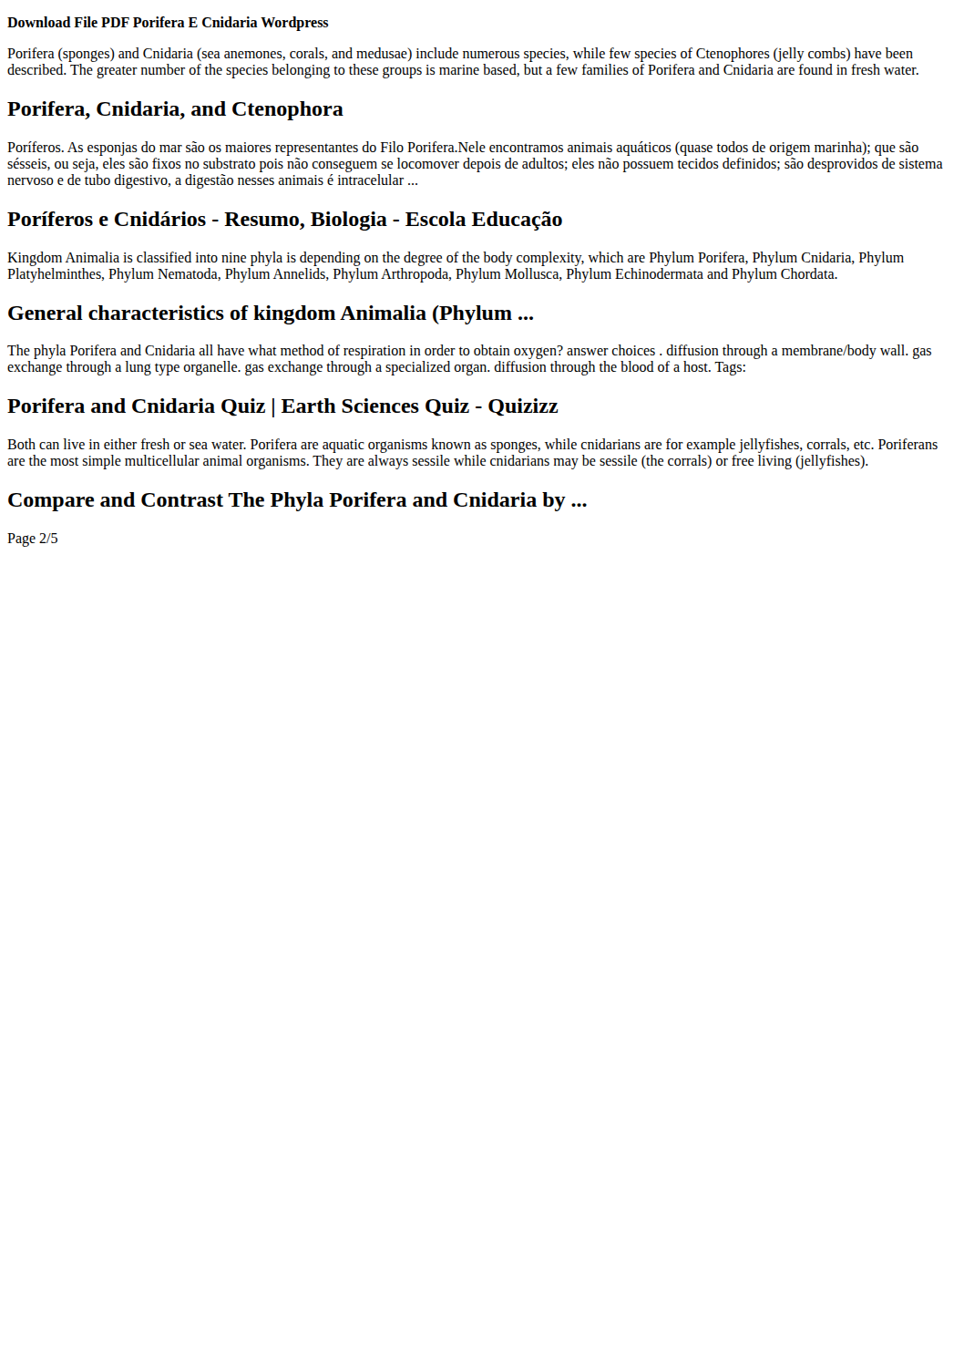Download File PDF Porifera E Cnidaria Wordpress
Porifera (sponges) and Cnidaria (sea anemones, corals, and medusae) include numerous species, while few species of Ctenophores (jelly combs) have been described. The greater number of the species belonging to these groups is marine based, but a few families of Porifera and Cnidaria are found in fresh water.
Porifera, Cnidaria, and Ctenophora
Poríferos. As esponjas do mar são os maiores representantes do Filo Porifera.Nele encontramos animais aquáticos (quase todos de origem marinha); que são sésseis, ou seja, eles são fixos no substrato pois não conseguem se locomover depois de adultos; eles não possuem tecidos definidos; são desprovidos de sistema nervoso e de tubo digestivo, a digestão nesses animais é intracelular ...
Poríferos e Cnidários - Resumo, Biologia - Escola Educação
Kingdom Animalia is classified into nine phyla is depending on the degree of the body complexity, which are Phylum Porifera, Phylum Cnidaria, Phylum Platyhelminthes, Phylum Nematoda, Phylum Annelids, Phylum Arthropoda, Phylum Mollusca, Phylum Echinodermata and Phylum Chordata.
General characteristics of kingdom Animalia (Phylum ...
The phyla Porifera and Cnidaria all have what method of respiration in order to obtain oxygen? answer choices . diffusion through a membrane/body wall. gas exchange through a lung type organelle. gas exchange through a specialized organ. diffusion through the blood of a host. Tags:
Porifera and Cnidaria Quiz | Earth Sciences Quiz - Quizizz
Both can live in either fresh or sea water. Porifera are aquatic organisms known as sponges, while cnidarians are for example jellyfishes, corrals, etc. Poriferans are the most simple multicellular animal organisms. They are always sessile while cnidarians may be sessile (the corrals) or free living (jellyfishes).
Compare and Contrast The Phyla Porifera and Cnidaria by ...
Page 2/5